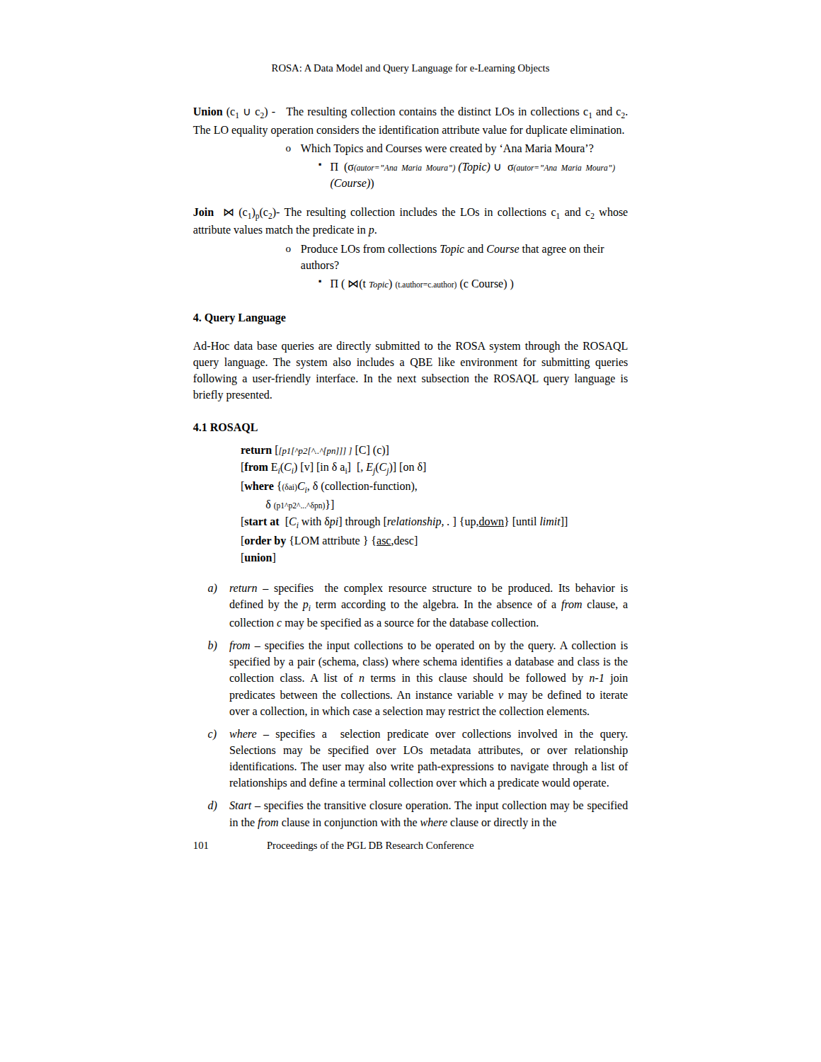ROSA: A Data Model and Query Language for e-Learning Objects
Union (c1 ∪ c2) - The resulting collection contains the distinct LOs in collections c1 and c2. The LO equality operation considers the identification attribute value for duplicate elimination.
Which Topics and Courses were created by ‘Ana Maria Moura’?
Π (σ(autor=”Ana Maria Moura”) (Topic) ∪ σ(autor=”Ana Maria Moura”)
(Course))
Join ⋈ (c1)p(c2)- The resulting collection includes the LOs in collections c1 and c2 whose attribute values match the predicate in p.
Produce LOs from collections Topic and Course that agree on their authors?
Π ( ⋈(t Topic) (t.author=c.author) (c Course) )
4. Query Language
Ad-Hoc data base queries are directly submitted to the ROSA system through the ROSAQL query language. The system also includes a QBE like environment for submitting queries following a user-friendly interface. In the next subsection the ROSAQL query language is briefly presented.
4.1 ROSAQL
return [[p1[^p2[^..^[pn]]] ] [C] (c)]
[from Ei(Ci) [v] [in δ ai] [, Ej(Cj)] [on δ]
[where {(δai) Ci, δ (collection-function),
δ (p1^p2^...^δpn)}]
[start at [Ci with δpi] through [relationship, . ] {up,down} [until limit]]
[order by {LOM attribute } {asc,desc]
[union]
return – specifies the complex resource structure to be produced. Its behavior is defined by the pi term according to the algebra. In the absence of a from clause, a collection c may be specified as a source for the database collection.
from – specifies the input collections to be operated on by the query. A collection is specified by a pair (schema, class) where schema identifies a database and class is the collection class. A list of n terms in this clause should be followed by n-1 join predicates between the collections. An instance variable v may be defined to iterate over a collection, in which case a selection may restrict the collection elements.
where – specifies a selection predicate over collections involved in the query. Selections may be specified over LOs metadata attributes, or over relationship identifications. The user may also write path-expressions to navigate through a list of relationships and define a terminal collection over which a predicate would operate.
Start – specifies the transitive closure operation. The input collection may be specified in the from clause in conjunction with the where clause or directly in the
101 Proceedings of the PGL DB Research Conference